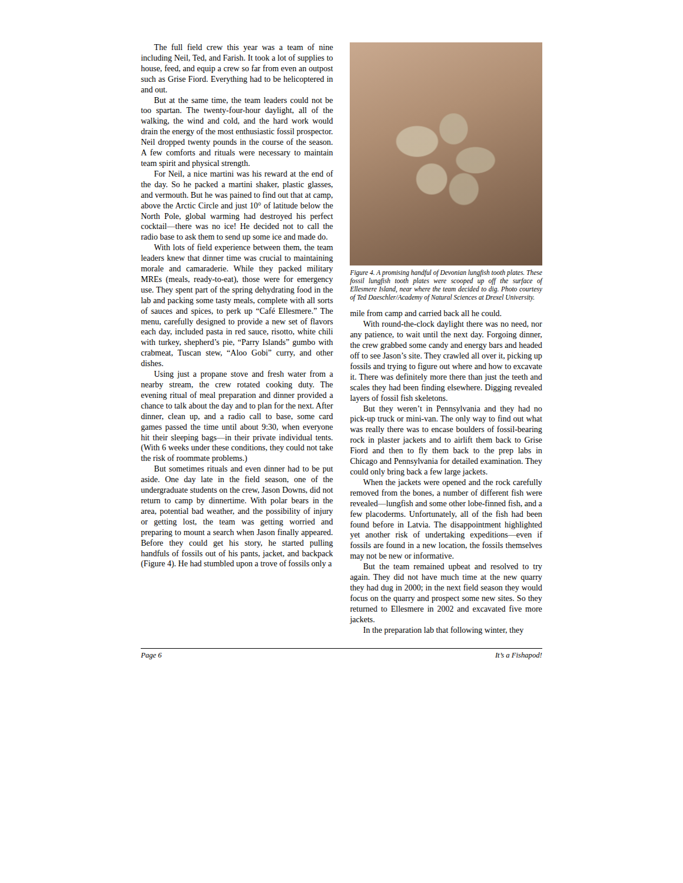The full field crew this year was a team of nine including Neil, Ted, and Farish. It took a lot of supplies to house, feed, and equip a crew so far from even an outpost such as Grise Fiord. Everything had to be helicoptered in and out.
But at the same time, the team leaders could not be too spartan. The twenty-four-hour daylight, all of the walking, the wind and cold, and the hard work would drain the energy of the most enthusiastic fossil prospector. Neil dropped twenty pounds in the course of the season. A few comforts and rituals were necessary to maintain team spirit and physical strength.
For Neil, a nice martini was his reward at the end of the day. So he packed a martini shaker, plastic glasses, and vermouth. But he was pained to find out that at camp, above the Arctic Circle and just 10° of latitude below the North Pole, global warming had destroyed his perfect cocktail—there was no ice! He decided not to call the radio base to ask them to send up some ice and made do.
With lots of field experience between them, the team leaders knew that dinner time was crucial to maintaining morale and camaraderie. While they packed military MREs (meals, ready-to-eat), those were for emergency use. They spent part of the spring dehydrating food in the lab and packing some tasty meals, complete with all sorts of sauces and spices, to perk up “Café Ellesmere.” The menu, carefully designed to provide a new set of flavors each day, included pasta in red sauce, risotto, white chili with turkey, shepherd’s pie, “Parry Islands” gumbo with crabmeat, Tuscan stew, “Aloo Gobi” curry, and other dishes.
Using just a propane stove and fresh water from a nearby stream, the crew rotated cooking duty. The evening ritual of meal preparation and dinner provided a chance to talk about the day and to plan for the next. After dinner, clean up, and a radio call to base, some card games passed the time until about 9:30, when everyone hit their sleeping bags—in their private individual tents. (With 6 weeks under these conditions, they could not take the risk of roommate problems.)
But sometimes rituals and even dinner had to be put aside. One day late in the field season, one of the undergraduate students on the crew, Jason Downs, did not return to camp by dinnertime. With polar bears in the area, potential bad weather, and the possibility of injury or getting lost, the team was getting worried and preparing to mount a search when Jason finally appeared. Before they could get his story, he started pulling handfuls of fossils out of his pants, jacket, and backpack (Figure 4). He had stumbled upon a trove of fossils only a
Figure 4. A promising handful of Devonian lungfish tooth plates. These fossil lungfish tooth plates were scooped up off the surface of Ellesmere Island, near where the team decided to dig. Photo courtesy of Ted Daeschler/Academy of Natural Sciences at Drexel University.
mile from camp and carried back all he could.
With round-the-clock daylight there was no need, nor any patience, to wait until the next day. Forgoing dinner, the crew grabbed some candy and energy bars and headed off to see Jason’s site. They crawled all over it, picking up fossils and trying to figure out where and how to excavate it. There was definitely more there than just the teeth and scales they had been finding elsewhere. Digging revealed layers of fossil fish skeletons.
But they weren’t in Pennsylvania and they had no pick-up truck or mini-van. The only way to find out what was really there was to encase boulders of fossil-bearing rock in plaster jackets and to airlift them back to Grise Fiord and then to fly them back to the prep labs in Chicago and Pennsylvania for detailed examination. They could only bring back a few large jackets.
When the jackets were opened and the rock carefully removed from the bones, a number of different fish were revealed—lungfish and some other lobe-finned fish, and a few placoderms. Unfortunately, all of the fish had been found before in Latvia. The disappointment highlighted yet another risk of undertaking expeditions—even if fossils are found in a new location, the fossils themselves may not be new or informative.
But the team remained upbeat and resolved to try again. They did not have much time at the new quarry they had dug in 2000; in the next field season they would focus on the quarry and prospect some new sites. So they returned to Ellesmere in 2002 and excavated five more jackets.
In the preparation lab that following winter, they
Page 6 It’s a Fishapod!